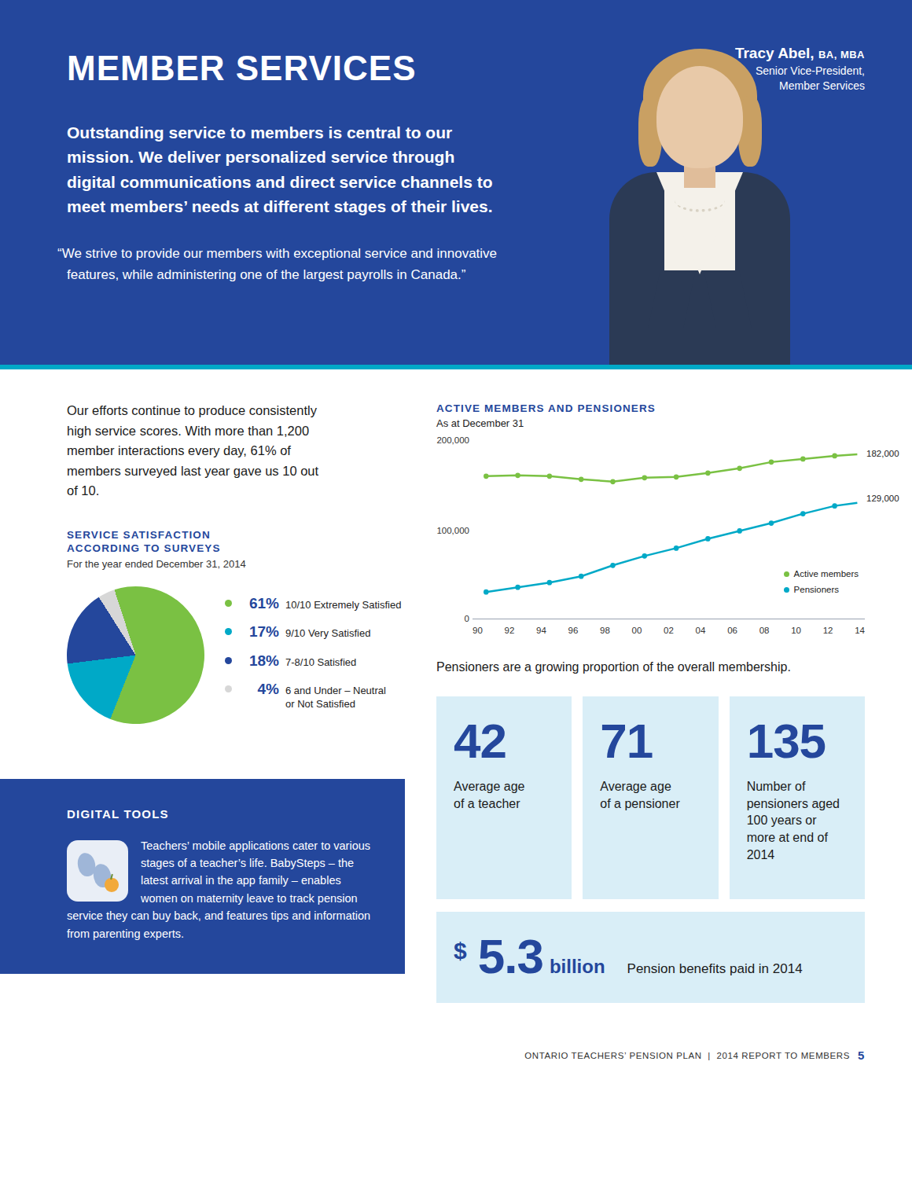Tracy Abel, BA, MBA
Senior Vice-President,
Member Services
MEMBER SERVICES
Outstanding service to members is central to our mission. We deliver personalized service through digital communications and direct service channels to meet members’ needs at different stages of their lives.
“We strive to provide our members with exceptional service and innovative features, while administering one of the largest payrolls in Canada.”
Our efforts continue to produce consistently high service scores. With more than 1,200 member interactions every day, 61% of members surveyed last year gave us 10 out of 10.
Service satisfaction
according to surveys
For the year ended December 31, 2014
61% 10/10 Extremely Satisfied
17% 9/10 Very Satisfied
18% 7-8/10 Satisfied
4% 6 and Under – Neutral
or Not Satisfied
DIGITAL TOOLS
Teachers’ mobile applications cater to various stages of a teacher’s life. BabySteps – the latest arrival in the app family – enables women on maternity leave to track pension service they can buy back, and features tips and information from parenting experts.
Active members and pensioners
As at December 31
200,000 100,000 0
182,000 129,000
Active members
Pensioners
9092949698 0002040608 101214
Pensioners are a growing proportion of the overall membership.
42
Average age
of a teacher
71
Average age
of a pensioner
135
Number of pensioners aged 100 years or more at end of 2014
$5.3 billion Pension benefits paid in 2014
ONTARIO TEACHERS’ PENSION PLAN | 2014 REPORT TO MEMBERS5